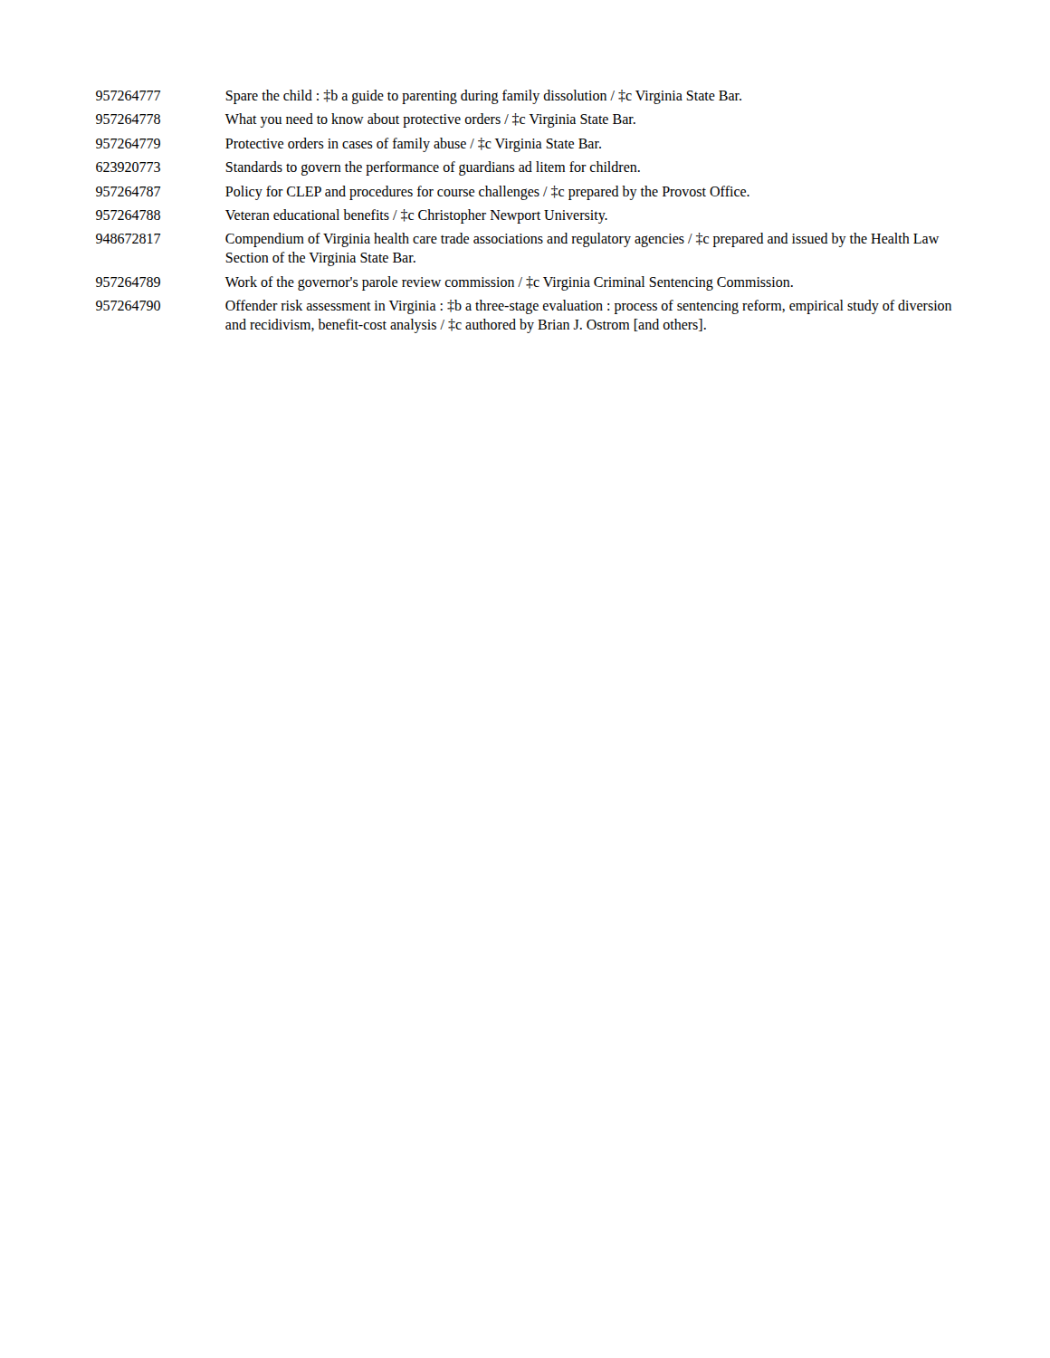| 957264777 | Spare the child : ‡b a guide to parenting during family dissolution / ‡c Virginia State Bar. |
| 957264778 | What you need to know about protective orders / ‡c Virginia State Bar. |
| 957264779 | Protective orders in cases of family abuse / ‡c Virginia State Bar. |
| 623920773 | Standards to govern the performance of guardians ad litem for children. |
| 957264787 | Policy for CLEP and procedures for course challenges / ‡c prepared by the Provost Office. |
| 957264788 | Veteran educational benefits / ‡c Christopher Newport University. |
| 948672817 | Compendium of Virginia health care trade associations and regulatory agencies / ‡c prepared and issued by the Health Law Section of the Virginia State Bar. |
| 957264789 | Work of the governor's parole review commission / ‡c Virginia Criminal Sentencing Commission. |
| 957264790 | Offender risk assessment in Virginia : ‡b a three-stage evaluation : process of sentencing reform, empirical study of diversion and recidivism, benefit-cost analysis / ‡c authored by Brian J. Ostrom [and others]. |